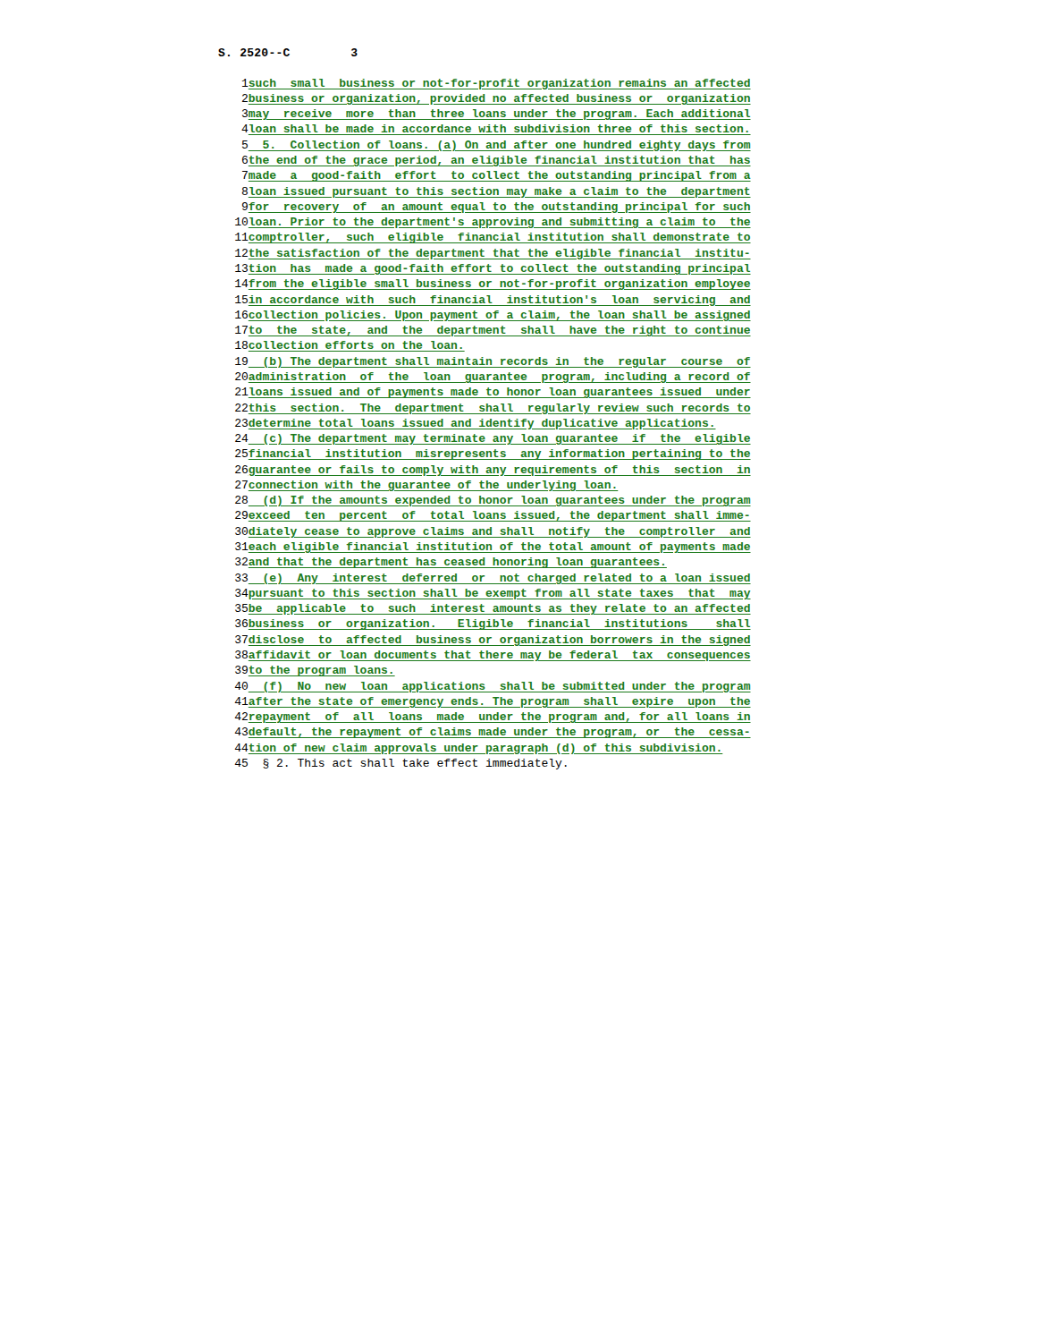S. 2520--C 3
| 1 | such small business or not-for-profit organization remains an affected |
| 2 | business or organization, provided no affected business or organization |
| 3 | may receive more than three loans under the program. Each additional |
| 4 | loan shall be made in accordance with subdivision three of this section. |
| 5 | 5. Collection of loans. (a) On and after one hundred eighty days from |
| 6 | the end of the grace period, an eligible financial institution that has |
| 7 | made a good-faith effort to collect the outstanding principal from a |
| 8 | loan issued pursuant to this section may make a claim to the department |
| 9 | for recovery of an amount equal to the outstanding principal for such |
| 10 | loan. Prior to the department's approving and submitting a claim to the |
| 11 | comptroller, such eligible financial institution shall demonstrate to |
| 12 | the satisfaction of the department that the eligible financial institu- |
| 13 | tion has made a good-faith effort to collect the outstanding principal |
| 14 | from the eligible small business or not-for-profit organization employee |
| 15 | in accordance with such financial institution's loan servicing and |
| 16 | collection policies. Upon payment of a claim, the loan shall be assigned |
| 17 | to the state, and the department shall have the right to continue |
| 18 | collection efforts on the loan. |
| 19 | (b) The department shall maintain records in the regular course of |
| 20 | administration of the loan guarantee program, including a record of |
| 21 | loans issued and of payments made to honor loan guarantees issued under |
| 22 | this section. The department shall regularly review such records to |
| 23 | determine total loans issued and identify duplicative applications. |
| 24 | (c) The department may terminate any loan guarantee if the eligible |
| 25 | financial institution misrepresents any information pertaining to the |
| 26 | guarantee or fails to comply with any requirements of this section in |
| 27 | connection with the guarantee of the underlying loan. |
| 28 | (d) If the amounts expended to honor loan guarantees under the program |
| 29 | exceed ten percent of total loans issued, the department shall imme- |
| 30 | diately cease to approve claims and shall notify the comptroller and |
| 31 | each eligible financial institution of the total amount of payments made |
| 32 | and that the department has ceased honoring loan guarantees. |
| 33 | (e) Any interest deferred or not charged related to a loan issued |
| 34 | pursuant to this section shall be exempt from all state taxes that may |
| 35 | be applicable to such interest amounts as they relate to an affected |
| 36 | business or organization. Eligible financial institutions shall |
| 37 | disclose to affected business or organization borrowers in the signed |
| 38 | affidavit or loan documents that there may be federal tax consequences |
| 39 | to the program loans. |
| 40 | (f) No new loan applications shall be submitted under the program |
| 41 | after the state of emergency ends. The program shall expire upon the |
| 42 | repayment of all loans made under the program and, for all loans in |
| 43 | default, the repayment of claims made under the program, or the cessa- |
| 44 | tion of new claim approvals under paragraph (d) of this subdivision. |
| 45 | § 2. This act shall take effect immediately. |